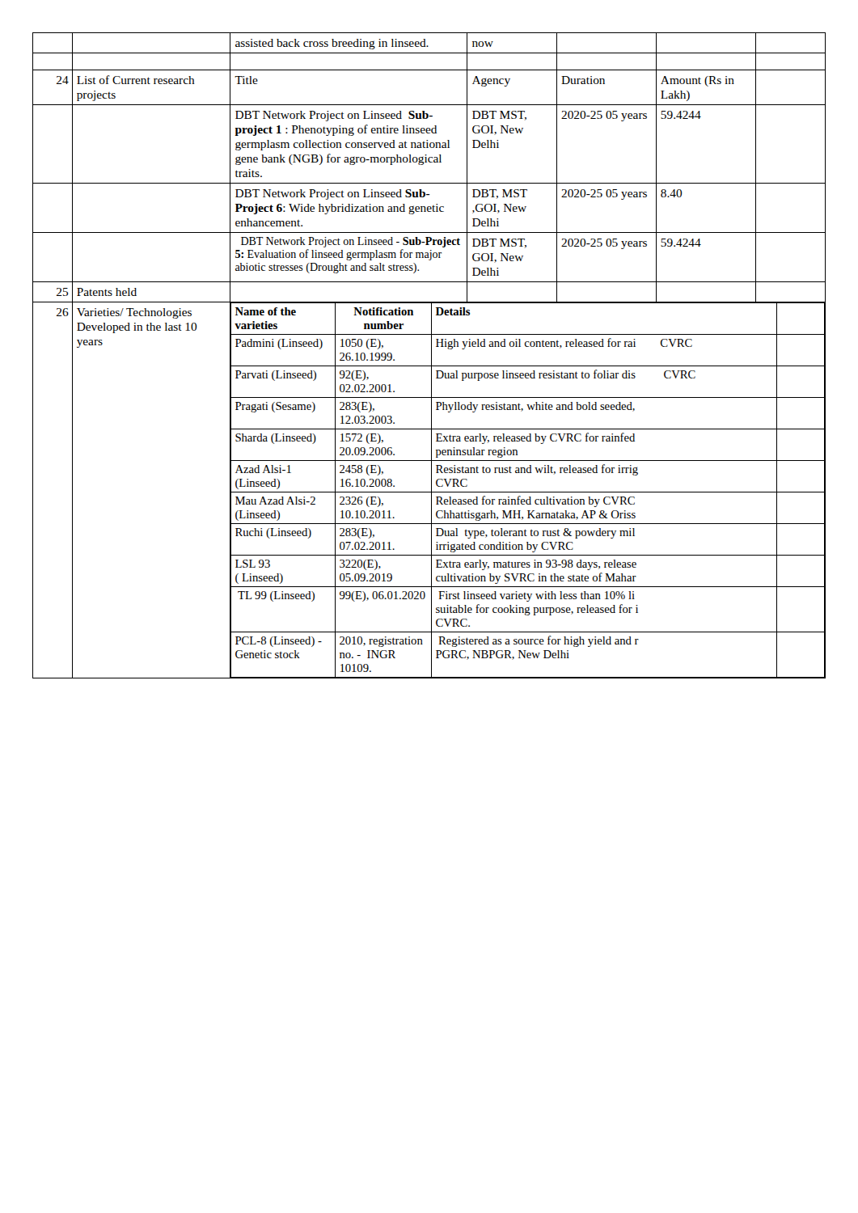| | | assisted back cross breeding in linseed. | now | | | |
| 24 | List of Current research projects | Title | Agency | Duration | Amount (Rs in Lakh) | |
| | | DBT Network Project on Linseed Sub-project 1 : Phenotyping of entire linseed germplasm collection conserved at national gene bank (NGB) for agro-morphological traits. | DBT MST, GOI, New Delhi | 2020-25 05 years | 59.4244 | |
| | | DBT Network Project on Linseed Sub-Project 6 : Wide hybridization and genetic enhancement. | DBT, MST ,GOI, New Delhi | 2020-25 05 years | 8.40 | |
| | | DBT Network Project on Linseed - Sub-Project 5: Evaluation of linseed germplasm for major abiotic stresses (Drought and salt stress). | DBT MST, GOI, New Delhi | 2020-25 05 years | 59.4244 | |
| 25 | Patents held | | | | | |
| 26 | Varieties/ Technologies Developed in the last 10 years | / Name of the varieties / Notification number / Details / / / Padmini (Linseed) / 1050 (E), 26.10.1999. / High yield and oil content, released for rai nfed CVRC / / / Parvati (Linseed) / 92(E), 02.02.2001. / Dual purpose linseed resistant to foliar dis eases CVRC / / / Pragati (Sesame) / 283(E), 12.03.2003. / Phyllody resistant, white and bold seeded, / / / Sharda (Linseed) / 1572 (E), 20.09.2006. / Extra early, released by CVRC for rainfed peninsular region / / / Azad Alsi-1 (Linseed) / 2458 (E), 16.10.2008. / Resistant to rust and wilt, released for irrig ated CVRC / / / Mau Azad Alsi-2 (Linseed) / 2326 (E), 10.10.2011. / Released for rainfed cultivation by CVRC Chhattisgarh, MH, Karnataka, AP & Oriss a / / / Ruchi (Linseed) / 283(E), 07.02.2011. / Dual type, tolerant to rust & powdery mil dew irrigated condition by CVRC / / / LSL 93 ( Linseed) / 3220(E), 05.09.2019 / Extra early, matures in 93-98 days, release d cultivation by SVRC in the state of Mahar ashtra / / / TL 99 (Linseed) / 99(E), 06.01.2020 / First linseed variety with less than 10% li nolenic suitable for cooking purpose, released for i rrigated CVRC. / / / PCL-8 (Linseed) - Genetic stock / 2010, registration no. - INGR 10109. / Registered as a source for high yield and r esistance PGRC, NBPGR, New Delhi / / |